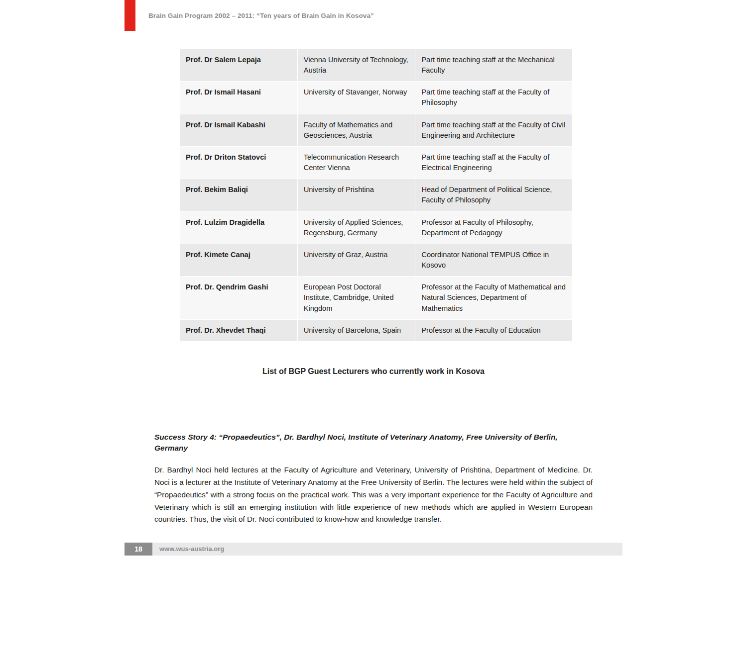Brain Gain Program 2002 – 2011: “Ten years of Brain Gain in Kosova”
| Prof. Dr Salem Lepaja | Vienna University of Technology, Austria | Part time teaching staff at the Mechanical Faculty |
| Prof. Dr Ismail Hasani | University of Stavanger, Norway | Part time teaching staff at the Faculty of Philosophy |
| Prof. Dr Ismail Kabashi | Faculty of Mathematics and Geosciences, Austria | Part time teaching staff at the Faculty of Civil Engineering and Architecture |
| Prof. Dr Driton Statovci | Telecommunication Research Center Vienna | Part time teaching staff at the Faculty of Electrical Engineering |
| Prof. Bekim Baliqi | University of Prishtina | Head of Department of Political Science, Faculty of Philosophy |
| Prof. Lulzim Dragidella | University of Applied Sciences, Regensburg, Germany | Professor at Faculty of Philosophy, Department of Pedagogy |
| Prof. Kimete Canaj | University of Graz, Austria | Coordinator National TEMPUS Office in Kosovo |
| Prof. Dr. Qendrim Gashi | European Post Doctoral Institute, Cambridge, United Kingdom | Professor at the Faculty of Mathematical and Natural Sciences, Department of Mathematics |
| Prof. Dr. Xhevdet Thaqi | University of Barcelona, Spain | Professor at the Faculty of Education |
List of BGP Guest Lecturers who currently work in Kosova
Success Story 4: “Propaedeutics”, Dr. Bardhyl Noci, Institute of Veterinary Anatomy, Free University of Berlin, Germany
Dr. Bardhyl Noci held lectures at the Faculty of Agriculture and Veterinary, University of Prishtina, Department of Medicine. Dr. Noci is a lecturer at the Institute of Veterinary Anatomy at the Free University of Berlin. The lectures were held within the subject of “Propaedeutics” with a strong focus on the practical work. This was a very important experience for the Faculty of Agriculture and Veterinary which is still an emerging institution with little experience of new methods which are applied in Western European countries. Thus, the visit of Dr. Noci contributed to know-how and knowledge transfer.
18
www.wus-austria.org